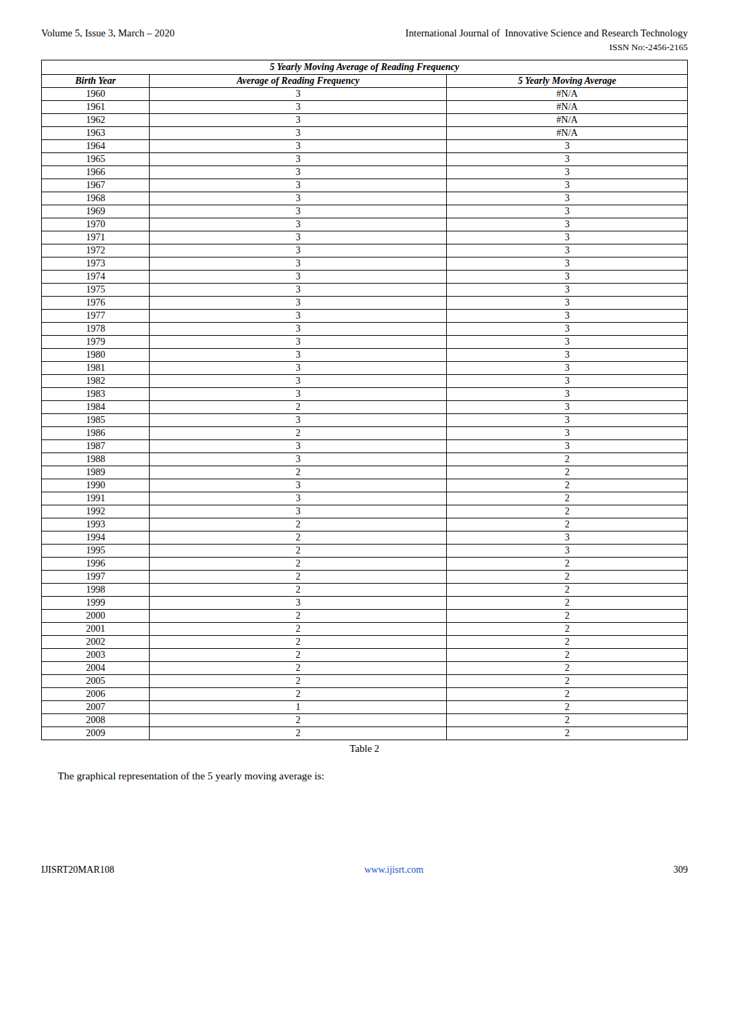Volume 5, Issue 3, March – 2020
International Journal of Innovative Science and Research Technology
ISSN No:-2456-2165
5 Yearly Moving Average of Reading Frequency
| Birth Year | Average of Reading Frequency | 5 Yearly Moving Average |
| --- | --- | --- |
| 1960 | 3 | #N/A |
| 1961 | 3 | #N/A |
| 1962 | 3 | #N/A |
| 1963 | 3 | #N/A |
| 1964 | 3 | 3 |
| 1965 | 3 | 3 |
| 1966 | 3 | 3 |
| 1967 | 3 | 3 |
| 1968 | 3 | 3 |
| 1969 | 3 | 3 |
| 1970 | 3 | 3 |
| 1971 | 3 | 3 |
| 1972 | 3 | 3 |
| 1973 | 3 | 3 |
| 1974 | 3 | 3 |
| 1975 | 3 | 3 |
| 1976 | 3 | 3 |
| 1977 | 3 | 3 |
| 1978 | 3 | 3 |
| 1979 | 3 | 3 |
| 1980 | 3 | 3 |
| 1981 | 3 | 3 |
| 1982 | 3 | 3 |
| 1983 | 3 | 3 |
| 1984 | 2 | 3 |
| 1985 | 3 | 3 |
| 1986 | 2 | 3 |
| 1987 | 3 | 3 |
| 1988 | 3 | 2 |
| 1989 | 2 | 2 |
| 1990 | 3 | 2 |
| 1991 | 3 | 2 |
| 1992 | 3 | 2 |
| 1993 | 2 | 2 |
| 1994 | 2 | 3 |
| 1995 | 2 | 3 |
| 1996 | 2 | 2 |
| 1997 | 2 | 2 |
| 1998 | 2 | 2 |
| 1999 | 3 | 2 |
| 2000 | 2 | 2 |
| 2001 | 2 | 2 |
| 2002 | 2 | 2 |
| 2003 | 2 | 2 |
| 2004 | 2 | 2 |
| 2005 | 2 | 2 |
| 2006 | 2 | 2 |
| 2007 | 1 | 2 |
| 2008 | 2 | 2 |
| 2009 | 2 | 2 |
Table 2
The graphical representation of the 5 yearly moving average is:
IJISRT20MAR108
www.ijisrt.com
309